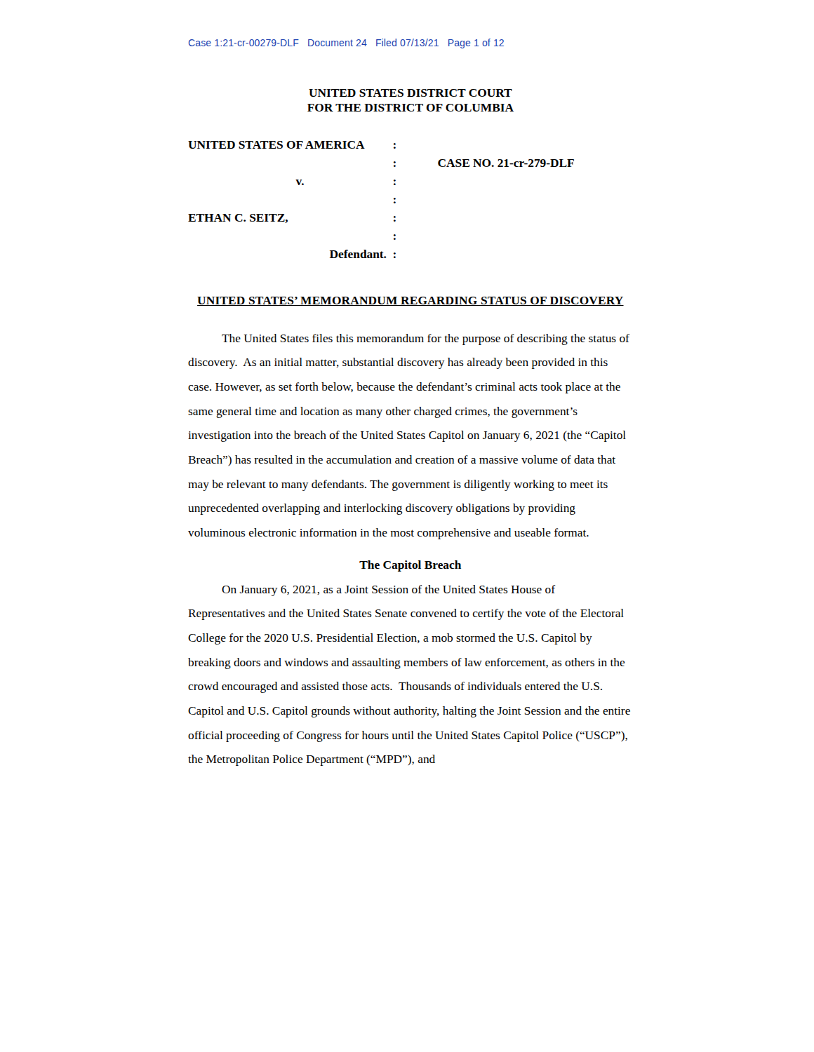Case 1:21-cr-00279-DLF Document 24 Filed 07/13/21 Page 1 of 12
UNITED STATES DISTRICT COURT
FOR THE DISTRICT OF COLUMBIA
| UNITED STATES OF AMERICA | : | |
| | : | CASE NO. 21-cr-279-DLF |
| v. | : | |
| | : | |
| ETHAN C. SEITZ, | : | |
| | : | |
| Defendant. | : | |
UNITED STATES’ MEMORANDUM REGARDING STATUS OF DISCOVERY
The United States files this memorandum for the purpose of describing the status of discovery. As an initial matter, substantial discovery has already been provided in this case. However, as set forth below, because the defendant’s criminal acts took place at the same general time and location as many other charged crimes, the government’s investigation into the breach of the United States Capitol on January 6, 2021 (the “Capitol Breach”) has resulted in the accumulation and creation of a massive volume of data that may be relevant to many defendants. The government is diligently working to meet its unprecedented overlapping and interlocking discovery obligations by providing voluminous electronic information in the most comprehensive and useable format.
The Capitol Breach
On January 6, 2021, as a Joint Session of the United States House of Representatives and the United States Senate convened to certify the vote of the Electoral College for the 2020 U.S. Presidential Election, a mob stormed the U.S. Capitol by breaking doors and windows and assaulting members of law enforcement, as others in the crowd encouraged and assisted those acts. Thousands of individuals entered the U.S. Capitol and U.S. Capitol grounds without authority, halting the Joint Session and the entire official proceeding of Congress for hours until the United States Capitol Police (“USCP”), the Metropolitan Police Department (“MPD”), and